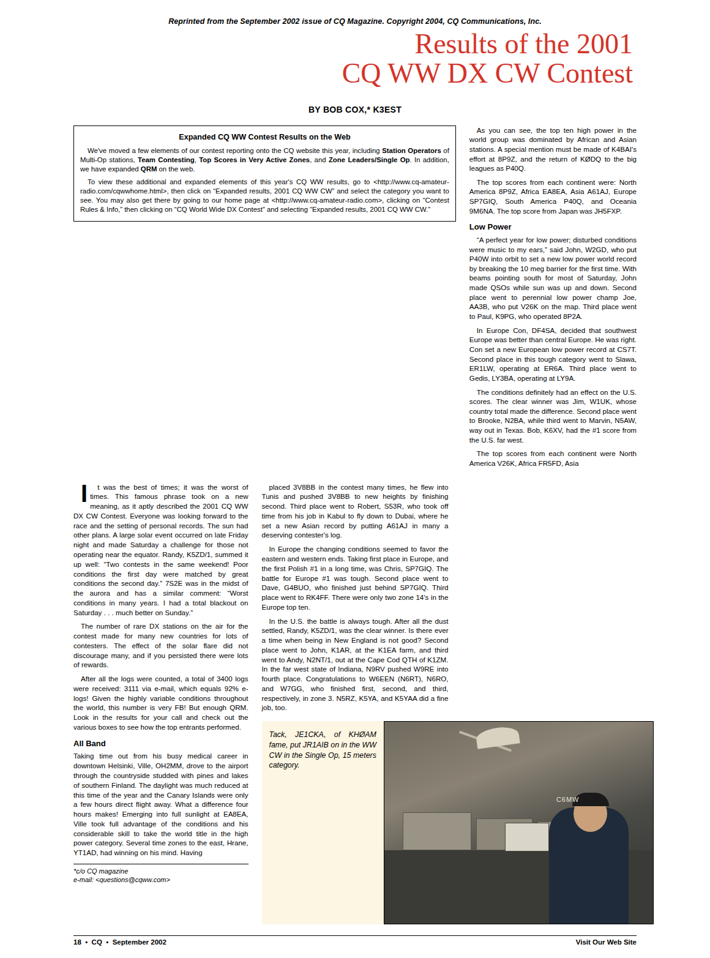Reprinted from the September 2002 issue of CQ Magazine. Copyright 2004, CQ Communications, Inc.
Results of the 2001 CQ WW DX CW Contest
BY BOB COX,* K3EST
Expanded CQ WW Contest Results on the Web
We've moved a few elements of our contest reporting onto the CQ website this year, including Station Operators of Multi-Op stations, Team Contesting, Top Scores in Very Active Zones, and Zone Leaders/Single Op. In addition, we have expanded QRM on the web.
To view these additional and expanded elements of this year's CQ WW results, go to <http://www.cq-amateur-radio.com/cqwwhome.html>, then click on “Expanded results, 2001 CQ WW CW” and select the category you want to see. You may also get there by going to our home page at <http://www.cq-amateur-radio.com>, clicking on “Contest Rules & Info,” then clicking on “CQ World Wide DX Contest” and selecting “Expanded results, 2001 CQ WW CW.”
As you can see, the top ten high power in the world group was dominated by African and Asian stations. A special mention must be made of K4BAI's effort at 8P9Z, and the return of KØDQ to the big leagues as P40Q.
The top scores from each continent were: North America 8P9Z, Africa EA8EA, Asia A61AJ, Europe SP7GIQ, South America P40Q, and Oceania 9M6NA. The top score from Japan was JH5FXP.
Low Power
“A perfect year for low power; disturbed conditions were music to my ears,” said John, W2GD, who put P40W into orbit to set a new low power world record by breaking the 10 meg barrier for the first time. With beams pointing south for most of Saturday, John made QSOs while sun was up and down. Second place went to perennial low power champ Joe, AA3B, who put V26K on the map. Third place went to Paul, K9PG, who operated 8P2A.
In Europe Con, DF4SA, decided that southwest Europe was better than central Europe. He was right. Con set a new European low power record at CS7T. Second place in this tough category went to Slawa, ER1LW, operating at ER6A. Third place went to Gedis, LY3BA, operating at LY9A.
The conditions definitely had an effect on the U.S. scores. The clear winner was Jim, W1UK, whose country total made the difference. Second place went to Brooke, N2BA, while third went to Marvin, N5AW, way out in Texas. Bob, K6XV, had the #1 score from the U.S. far west.
The top scores from each continent were North America V26K, Africa FR5FD, Asia
It was the best of times; it was the worst of times. This famous phrase took on a new meaning, as it aptly described the 2001 CQ WW DX CW Contest. Everyone was looking forward to the race and the setting of personal records. The sun had other plans. A large solar event occurred on late Friday night and made Saturday a challenge for those not operating near the equator. Randy, K5ZD/1, summed it up well: “Two contests in the same weekend! Poor conditions the first day were matched by great conditions the second day.” 7S2E was in the midst of the aurora and has a similar comment: “Worst conditions in many years. I had a total blackout on Saturday . . . much better on Sunday.”
The number of rare DX stations on the air for the contest made for many new countries for lots of contesters. The effect of the solar flare did not discourage many, and if you persisted there were lots of rewards.
After all the logs were counted, a total of 3400 logs were received: 3111 via e-mail, which equals 92% e-logs! Given the highly variable conditions throughout the world, this number is very FB! But enough QRM. Look in the results for your call and check out the various boxes to see how the top entrants performed.
All Band
Taking time out from his busy medical career in downtown Helsinki, Ville, OH2MM, drove to the airport through the countryside studded with pines and lakes of southern Finland. The daylight was much reduced at this time of the year and the Canary Islands were only a few hours direct flight away. What a difference four hours makes! Emerging into full sunlight at EA8EA, Ville took full advantage of the conditions and his considerable skill to take the world title in the high power category. Several time zones to the east, Hrane, YT1AD, had winning on his mind. Having
*c/o CQ magazine
e-mail: <questions@cqww.com>
placed 3V8BB in the contest many times, he flew into Tunis and pushed 3V8BB to new heights by finishing second. Third place went to Robert, S53R, who took off time from his job in Kabul to fly down to Dubai, where he set a new Asian record by putting A61AJ in many a deserving contester's log.
In Europe the changing conditions seemed to favor the eastern and western ends. Taking first place in Europe, and the first Polish #1 in a long time, was Chris, SP7GIQ. The battle for Europe #1 was tough. Second place went to Dave, G4BUO, who finished just behind SP7GIQ. Third place went to RK4FF. There were only two zone 14's in the Europe top ten.
In the U.S. the battle is always tough. After all the dust settled, Randy, K5ZD/1, was the clear winner. Is there ever a time when being in New England is not good? Second place went to John, K1AR, at the K1EA farm, and third went to Andy, N2NT/1, out at the Cape Cod QTH of K1ZM. In the far west state of Indiana, N9RV pushed W9RE into fourth place. Congratulations to W6EEN (N6RT), N6RO, and W7GG, who finished first, second, and third, respectively, in zone 3. N5RZ, K5YA, and K5YAA did a fine job, too.
Tack, JE1CKA, of KHØAM fame, put JR1AIB on in the WW CW in the Single Op, 15 meters category.
C6MW
spacer
18 • CQ • September 2002
Visit Our Web Site